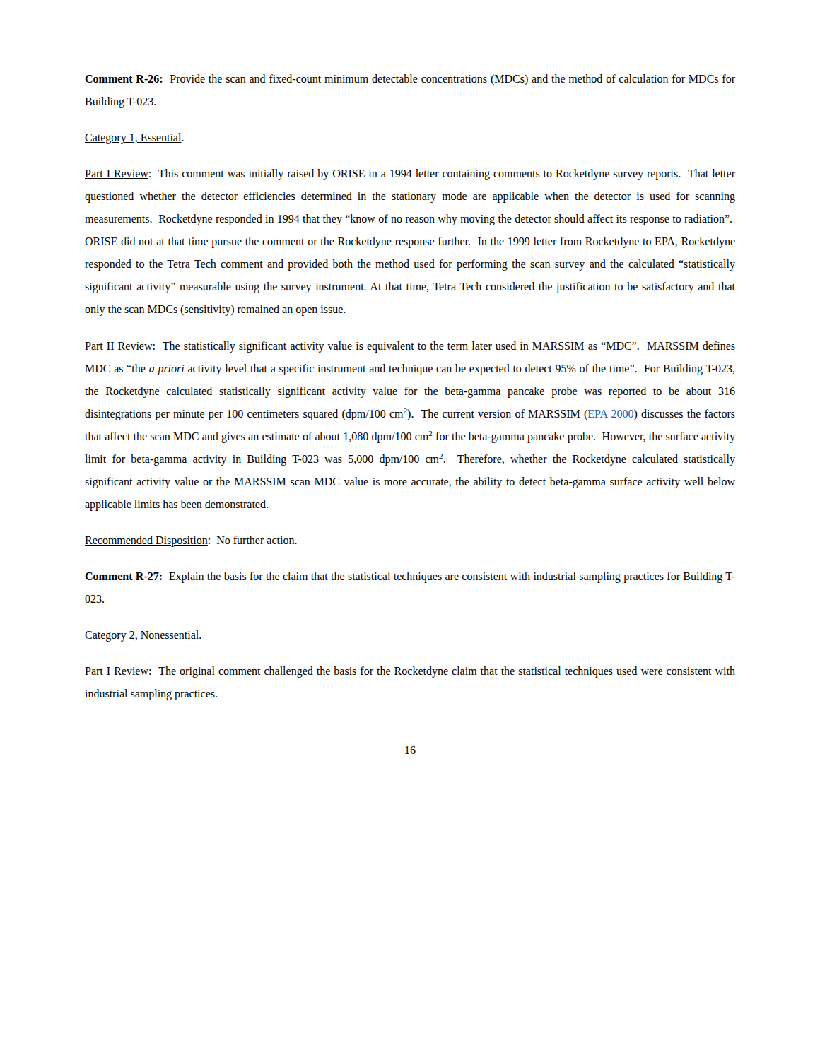Comment R-26: Provide the scan and fixed-count minimum detectable concentrations (MDCs) and the method of calculation for MDCs for Building T-023.
Category 1, Essential.
Part I Review: This comment was initially raised by ORISE in a 1994 letter containing comments to Rocketdyne survey reports. That letter questioned whether the detector efficiencies determined in the stationary mode are applicable when the detector is used for scanning measurements. Rocketdyne responded in 1994 that they “know of no reason why moving the detector should affect its response to radiation”. ORISE did not at that time pursue the comment or the Rocketdyne response further. In the 1999 letter from Rocketdyne to EPA, Rocketdyne responded to the Tetra Tech comment and provided both the method used for performing the scan survey and the calculated “statistically significant activity” measurable using the survey instrument. At that time, Tetra Tech considered the justification to be satisfactory and that only the scan MDCs (sensitivity) remained an open issue.
Part II Review: The statistically significant activity value is equivalent to the term later used in MARSSIM as “MDC”. MARSSIM defines MDC as “the a priori activity level that a specific instrument and technique can be expected to detect 95% of the time”. For Building T-023, the Rocketdyne calculated statistically significant activity value for the beta-gamma pancake probe was reported to be about 316 disintegrations per minute per 100 centimeters squared (dpm/100 cm2). The current version of MARSSIM (EPA 2000) discusses the factors that affect the scan MDC and gives an estimate of about 1,080 dpm/100 cm2 for the beta-gamma pancake probe. However, the surface activity limit for beta-gamma activity in Building T-023 was 5,000 dpm/100 cm2. Therefore, whether the Rocketdyne calculated statistically significant activity value or the MARSSIM scan MDC value is more accurate, the ability to detect beta-gamma surface activity well below applicable limits has been demonstrated.
Recommended Disposition: No further action.
Comment R-27: Explain the basis for the claim that the statistical techniques are consistent with industrial sampling practices for Building T-023.
Category 2, Nonessential.
Part I Review: The original comment challenged the basis for the Rocketdyne claim that the statistical techniques used were consistent with industrial sampling practices.
16